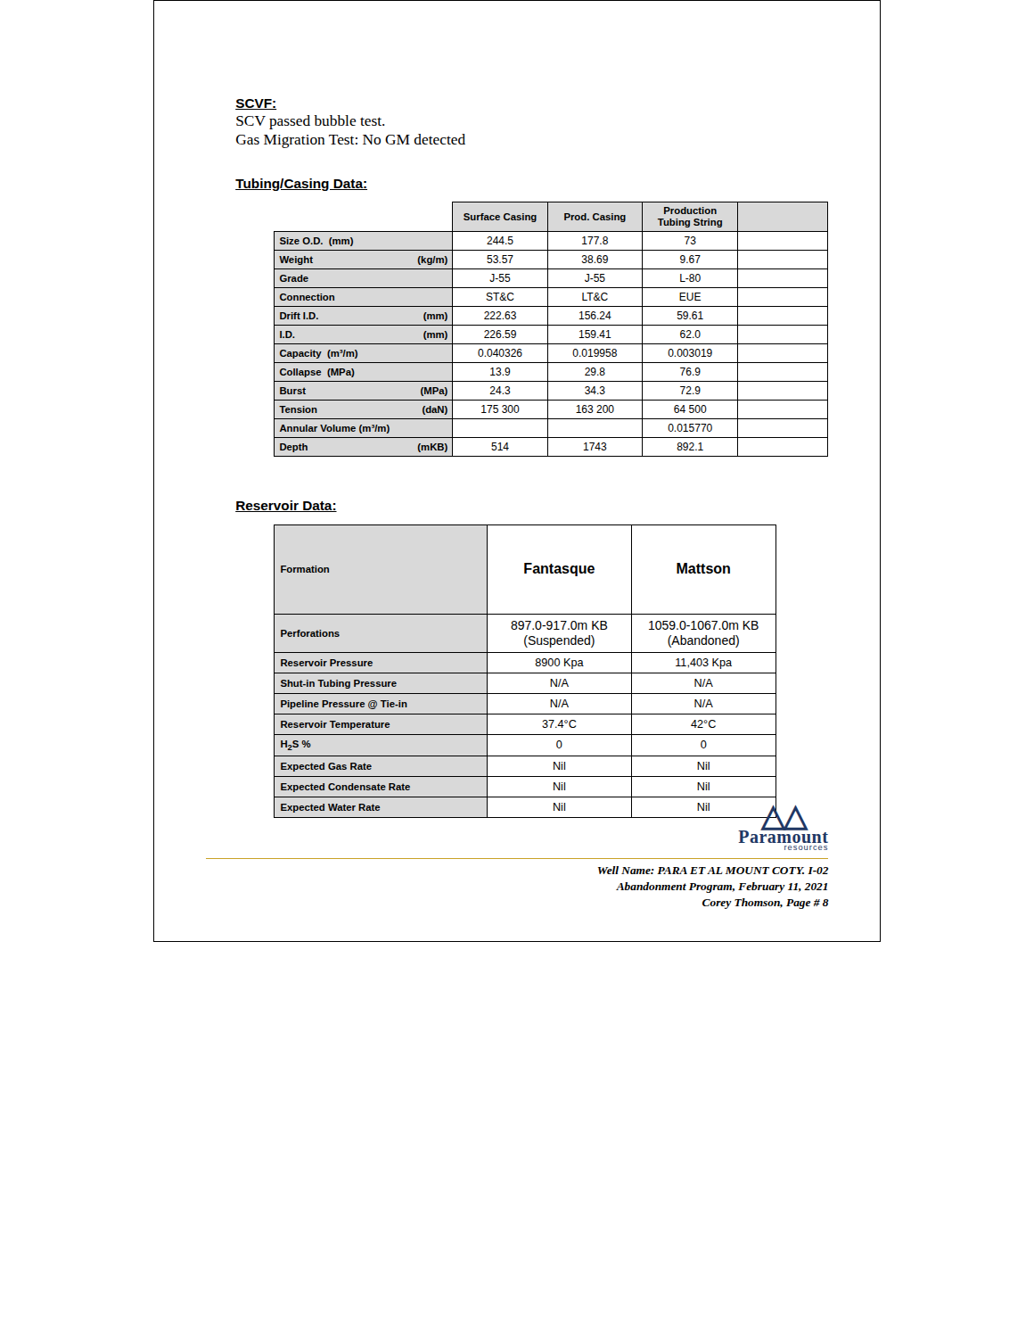SCVF:
SCV passed bubble test.
Gas Migration Test: No GM detected
Tubing/Casing Data:
| | Surface Casing | Prod. Casing | Production Tubing String | |
| --- | --- | --- | --- | --- |
| Size O.D. (mm) | 244.5 | 177.8 | 73 | |
| Weight (kg/m) | 53.57 | 38.69 | 9.67 | |
| Grade | J-55 | J-55 | L-80 | |
| Connection | ST&C | LT&C | EUE | |
| Drift I.D. (mm) | 222.63 | 156.24 | 59.61 | |
| I.D. (mm) | 226.59 | 159.41 | 62.0 | |
| Capacity (m³/m) | 0.040326 | 0.019958 | 0.003019 | |
| Collapse (MPa) | 13.9 | 29.8 | 76.9 | |
| Burst (MPa) | 24.3 | 34.3 | 72.9 | |
| Tension (daN) | 175 300 | 163 200 | 64 500 | |
| Annular Volume (m³/m) | | | 0.015770 | |
| Depth (mKB) | 514 | 1743 | 892.1 | |
Reservoir Data:
| Formation | Fantasque | Mattson |
| Perforations | 897.0-917.0m KB (Suspended) | 1059.0-1067.0m KB (Abandoned) |
| Reservoir Pressure | 8900 Kpa | 11,403 Kpa |
| Shut-in Tubing Pressure | N/A | N/A |
| Pipeline Pressure @ Tie-in | N/A | N/A |
| Reservoir Temperature | 37.4°C | 42°C |
| H 2 S % | 0 | 0 |
| Expected Gas Rate | Nil | Nil |
| Expected Condensate Rate | Nil | Nil |
| Expected Water Rate | Nil | Nil |
△△
Paramount
resources
Well Name: PARA ET AL MOUNT COTY. I-02
Abandonment Program, February 11, 2021
Corey Thomson, Page # 8